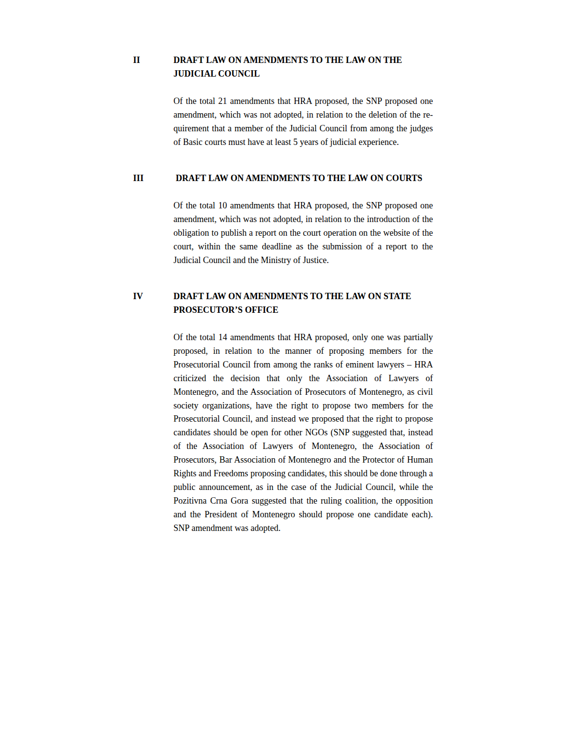II
DRAFT LAW ON AMENDMENTS TO THE LAW ON THE JUDICIAL COUNCIL
Of the total 21 amendments that HRA proposed, the SNP proposed one amendment, which was not adopted, in relation to the deletion of the requirement that a member of the Judicial Council from among the judges of Basic courts must have at least 5 years of judicial experience.
III
DRAFT LAW ON AMENDMENTS TO THE LAW ON COURTS
Of the total 10 amendments that HRA proposed, the SNP proposed one amendment, which was not adopted, in relation to the introduction of the obligation to publish a report on the court operation on the website of the court, within the same deadline as the submission of a report to the Judicial Council and the Ministry of Justice.
IV
DRAFT LAW ON AMENDMENTS TO THE LAW ON STATE PROSECUTOR’S OFFICE
Of the total 14 amendments that HRA proposed, only one was partially proposed, in relation to the manner of proposing members for the Prosecutorial Council from among the ranks of eminent lawyers – HRA criticized the decision that only the Association of Lawyers of Montenegro, and the Association of Prosecutors of Montenegro, as civil society organizations, have the right to propose two members for the Prosecutorial Council, and instead we proposed that the right to propose candidates should be open for other NGOs (SNP suggested that, instead of the Association of Lawyers of Montenegro, the Association of Prosecutors, Bar Association of Montenegro and the Protector of Human Rights and Freedoms proposing candidates, this should be done through a public announcement, as in the case of the Judicial Council, while the Pozitivna Crna Gora suggested that the ruling coalition, the opposition and the President of Montenegro should propose one candidate each). SNP amendment was adopted.